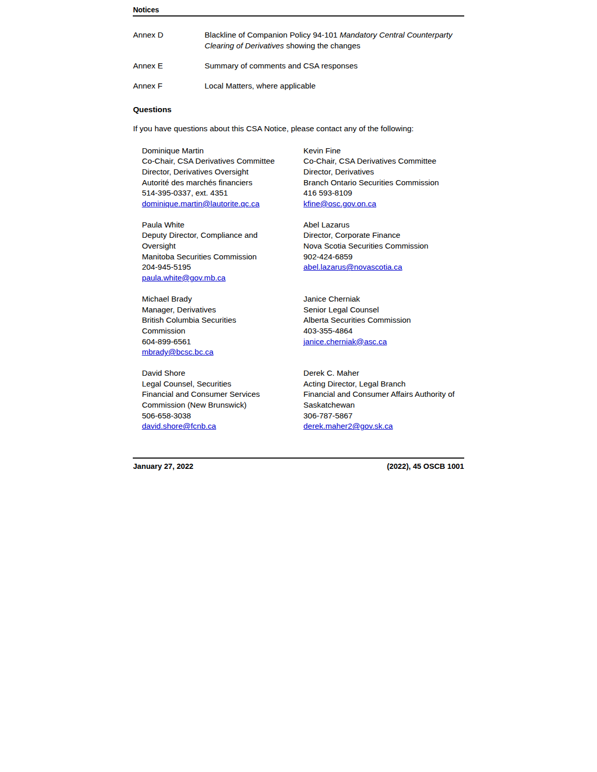Notices
Annex D
Blackline of Companion Policy 94-101 Mandatory Central Counterparty Clearing of Derivatives showing the changes
Annex E
Summary of comments and CSA responses
Annex F
Local Matters, where applicable
Questions
If you have questions about this CSA Notice, please contact any of the following:
| Dominique Martin Co-Chair, CSA Derivatives Committee Director, Derivatives Oversight Autorité des marchés financiers 514-395-0337, ext. 4351 dominique.martin@lautorite.qc.ca | Kevin Fine Co-Chair, CSA Derivatives Committee Director, Derivatives Branch Ontario Securities Commission 416 593-8109 kfine@osc.gov.on.ca |
| Paula White Deputy Director, Compliance and Oversight Manitoba Securities Commission 204-945-5195 paula.white@gov.mb.ca | Abel Lazarus Director, Corporate Finance Nova Scotia Securities Commission 902-424-6859 abel.lazarus@novascotia.ca |
| Michael Brady Manager, Derivatives British Columbia Securities Commission 604-899-6561 mbrady@bcsc.bc.ca | Janice Cherniak Senior Legal Counsel Alberta Securities Commission 403-355-4864 janice.cherniak@asc.ca |
| David Shore Legal Counsel, Securities Financial and Consumer Services Commission (New Brunswick) 506-658-3038 david.shore@fcnb.ca | Derek C. Maher Acting Director, Legal Branch Financial and Consumer Affairs Authority of Saskatchewan 306-787-5867 derek.maher2@gov.sk.ca |
January 27, 2022 (2022), 45 OSCB 1001